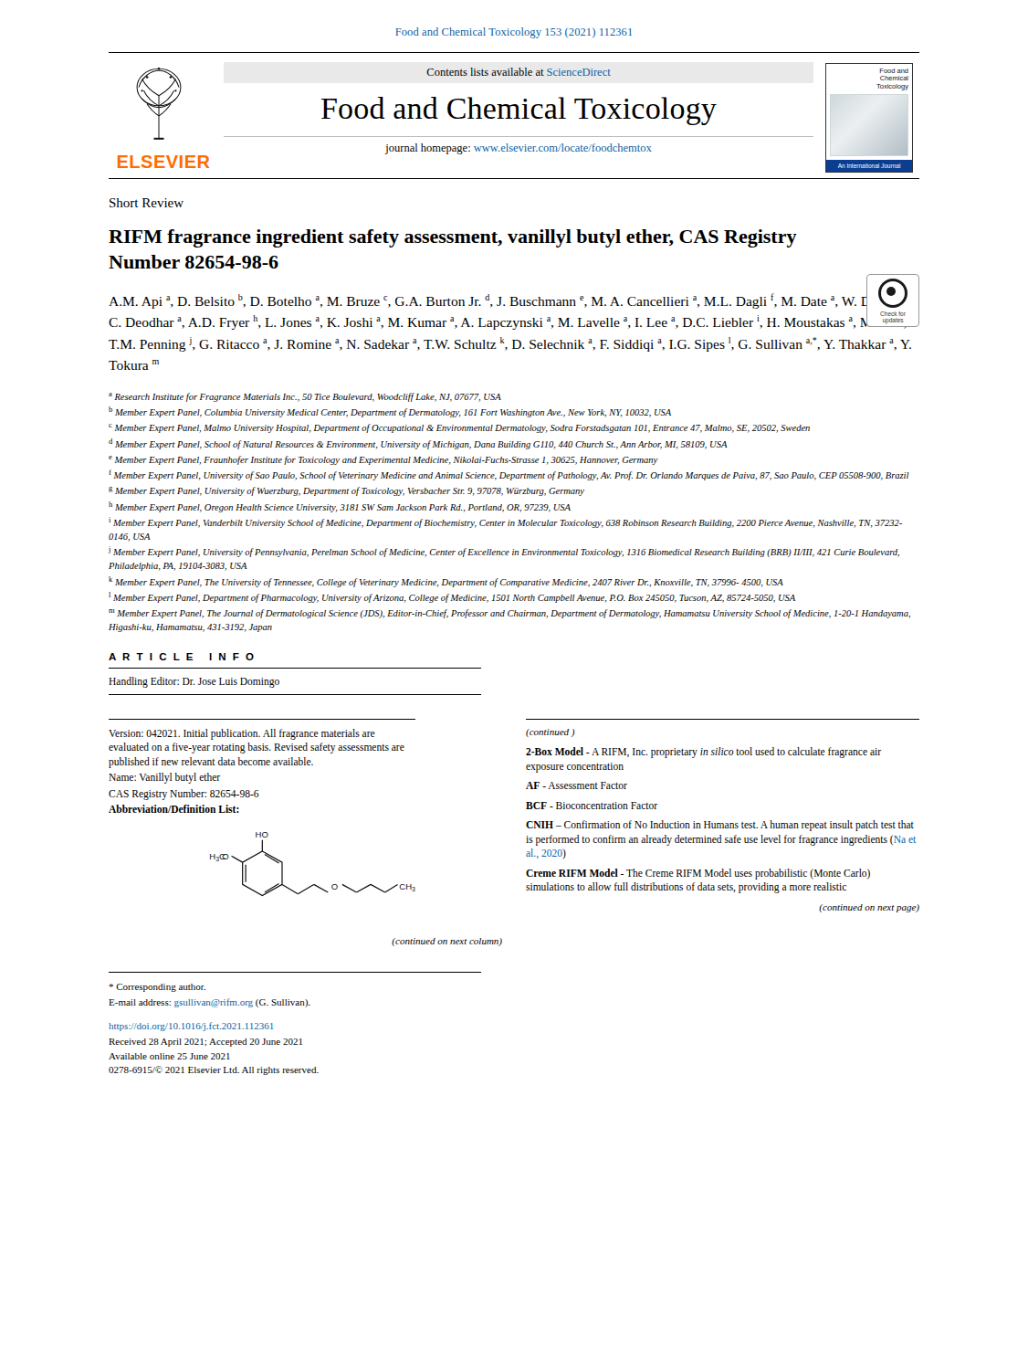Food and Chemical Toxicology 153 (2021) 112361
ELSEVIER
Contents lists available at ScienceDirect
Food and Chemical Toxicology
journal homepage: www.elsevier.com/locate/foodchemtox
Food and
Chemical
Toxicology
An International Journal
Short Review
Check for
updates
RIFM fragrance ingredient safety assessment, vanillyl butyl ether, CAS Registry Number 82654-98-6
A.M. Api a, D. Belsito b, D. Botelho a, M. Bruze c, G.A. Burton Jr. d, J. Buschmann e, M. A. Cancellieri a, M.L. Dagli f, M. Date a, W. Dekant g, C. Deodhar a, A.D. Fryer h, L. Jones a, K. Joshi a, M. Kumar a, A. Lapczynski a, M. Lavelle a, I. Lee a, D.C. Liebler i, H. Moustakas a, M. Na a, T.M. Penning j, G. Ritacco a, J. Romine a, N. Sadekar a, T.W. Schultz k, D. Selechnik a, F. Siddiqi a, I.G. Sipes l, G. Sullivan a,*, Y. Thakkar a, Y. Tokura m
a Research Institute for Fragrance Materials Inc., 50 Tice Boulevard, Woodcliff Lake, NJ, 07677, USA
b Member Expert Panel, Columbia University Medical Center, Department of Dermatology, 161 Fort Washington Ave., New York, NY, 10032, USA
c Member Expert Panel, Malmo University Hospital, Department of Occupational & Environmental Dermatology, Sodra Forstadsgatan 101, Entrance 47, Malmo, SE, 20502, Sweden
d Member Expert Panel, School of Natural Resources & Environment, University of Michigan, Dana Building G110, 440 Church St., Ann Arbor, MI, 58109, USA
e Member Expert Panel, Fraunhofer Institute for Toxicology and Experimental Medicine, Nikolai-Fuchs-Strasse 1, 30625, Hannover, Germany
f Member Expert Panel, University of Sao Paulo, School of Veterinary Medicine and Animal Science, Department of Pathology, Av. Prof. Dr. Orlando Marques de Paiva, 87, Sao Paulo, CEP 05508-900, Brazil
g Member Expert Panel, University of Wuerzburg, Department of Toxicology, Versbacher Str. 9, 97078, Würzburg, Germany
h Member Expert Panel, Oregon Health Science University, 3181 SW Sam Jackson Park Rd., Portland, OR, 97239, USA
i Member Expert Panel, Vanderbilt University School of Medicine, Department of Biochemistry, Center in Molecular Toxicology, 638 Robinson Research Building, 2200 Pierce Avenue, Nashville, TN, 37232-0146, USA
j Member Expert Panel, University of Pennsylvania, Perelman School of Medicine, Center of Excellence in Environmental Toxicology, 1316 Biomedical Research Building (BRB) II/III, 421 Curie Boulevard, Philadelphia, PA, 19104-3083, USA
k Member Expert Panel, The University of Tennessee, College of Veterinary Medicine, Department of Comparative Medicine, 2407 River Dr., Knoxville, TN, 37996- 4500, USA
l Member Expert Panel, Department of Pharmacology, University of Arizona, College of Medicine, 1501 North Campbell Avenue, P.O. Box 245050, Tucson, AZ, 85724-5050, USA
m Member Expert Panel, The Journal of Dermatological Science (JDS), Editor-in-Chief, Professor and Chairman, Department of Dermatology, Hamamatsu University School of Medicine, 1-20-1 Handayama, Higashi-ku, Hamamatsu, 431-3192, Japan
A R T I C L E I N F O
Handling Editor: Dr. Jose Luis Domingo
Version: 042021. Initial publication. All fragrance materials are evaluated on a five-year rotating basis. Revised safety assessments are published if new relevant data become available.
Name: Vanillyl butyl ether
CAS Registry Number: 82654-98-6
Abbreviation/Definition List:
HO H3C O O CH3
(continued on next column)
(continued )
2-Box Model
- A RIFM, Inc. proprietary in silico tool used to calculate fragrance air exposure concentration
AF
- Assessment Factor
BCF
- Bioconcentration Factor
CNIH
– Confirmation of No Induction in Humans test. A human repeat insult patch test that is performed to confirm an already determined safe use level for fragrance ingredients (Na et al., 2020)
Creme RIFM Model
- The Creme RIFM Model uses probabilistic (Monte Carlo) simulations to allow full distributions of data sets, providing a more realistic
(continued on next page)
* Corresponding author.
E-mail address: gsullivan@rifm.org (G. Sullivan).
https://doi.org/10.1016/j.fct.2021.112361
Received 28 April 2021; Accepted 20 June 2021
Available online 25 June 2021
0278-6915/© 2021 Elsevier Ltd. All rights reserved.